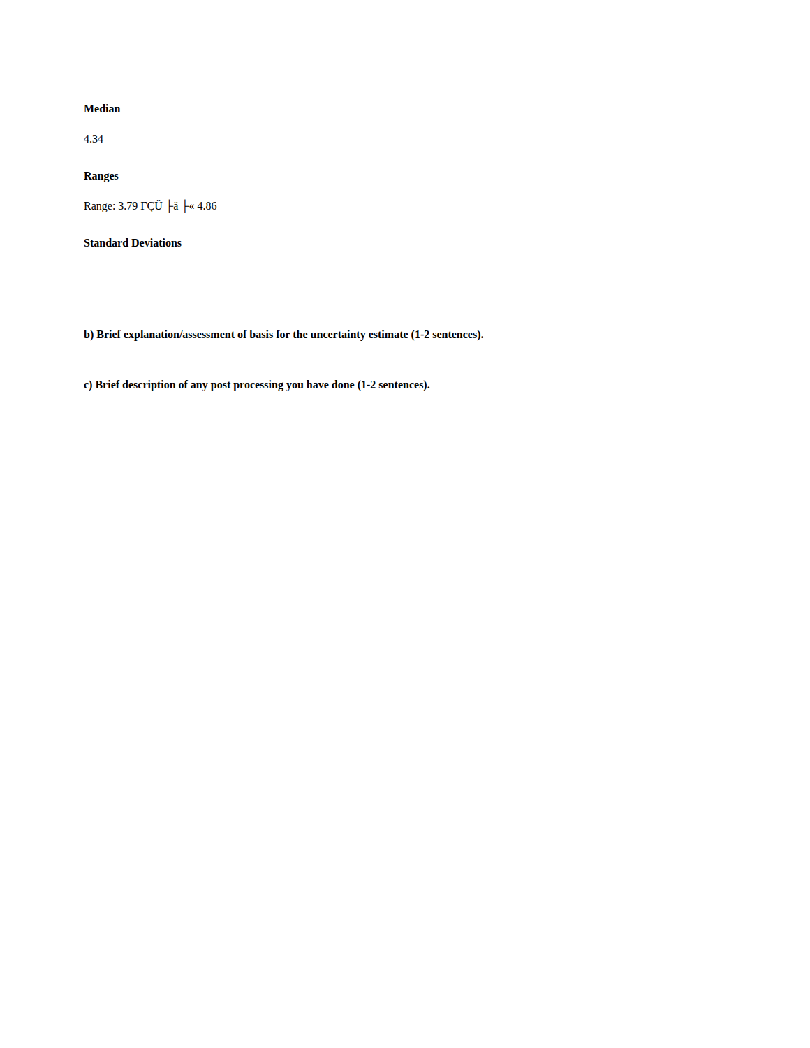Median
4.34
Ranges
Range: 3.79 ГÇÜ ├ä ├« 4.86
Standard Deviations
b) Brief explanation/assessment of basis for the uncertainty estimate (1-2 sentences).
c) Brief description of any post processing you have done (1-2 sentences).